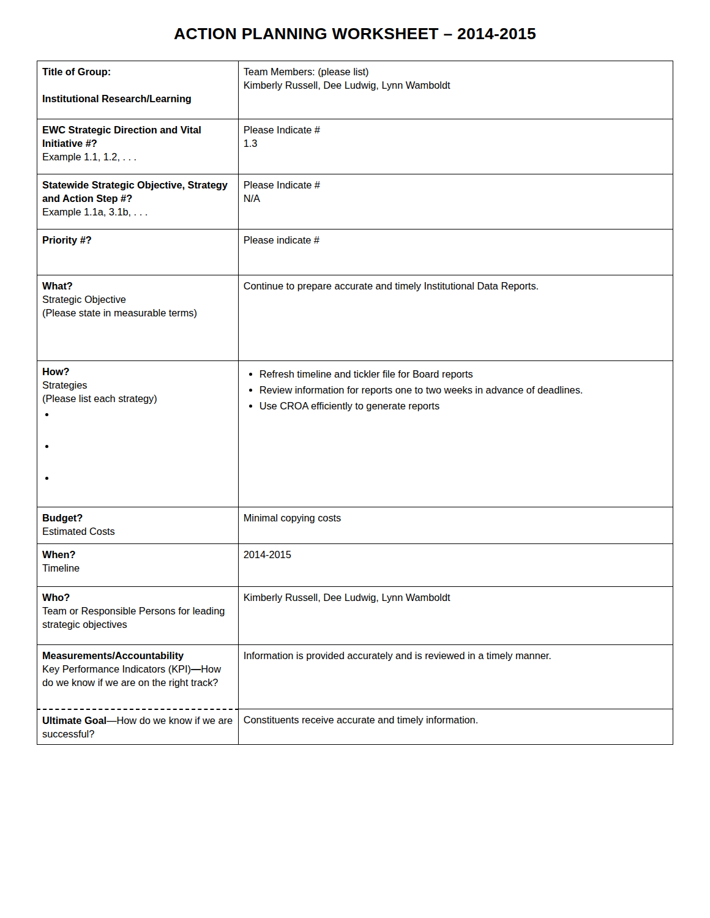ACTION PLANNING WORKSHEET – 2014-2015
| Title of Group: Institutional Research/Learning | Team Members: (please list) Kimberly Russell, Dee Ludwig, Lynn Wamboldt |
| EWC Strategic Direction and Vital Initiative #? Example 1.1, 1.2, . . . | Please Indicate # 1.3 |
| Statewide Strategic Objective, Strategy and Action Step #? Example 1.1a, 3.1b, . . . | Please Indicate # N/A |
| Priority #? | Please indicate # |
| What? Strategic Objective (Please state in measurable terms) | Continue to prepare accurate and timely Institutional Data Reports. |
| How? Strategies (Please list each strategy) | Refresh timeline and tickler file for Board reports Review information for reports one to two weeks in advance of deadlines. Use CROA efficiently to generate reports |
| Budget? Estimated Costs | Minimal copying costs |
| When? Timeline | 2014-2015 |
| Who? Team or Responsible Persons for leading strategic objectives | Kimberly Russell, Dee Ludwig, Lynn Wamboldt |
| Measurements/Accountability Key Performance Indicators (KPI) — How do we know if we are on the right track? | Information is provided accurately and is reviewed in a timely manner. |
| Ultimate Goal —How do we know if we are successful? | Constituents receive accurate and timely information. |